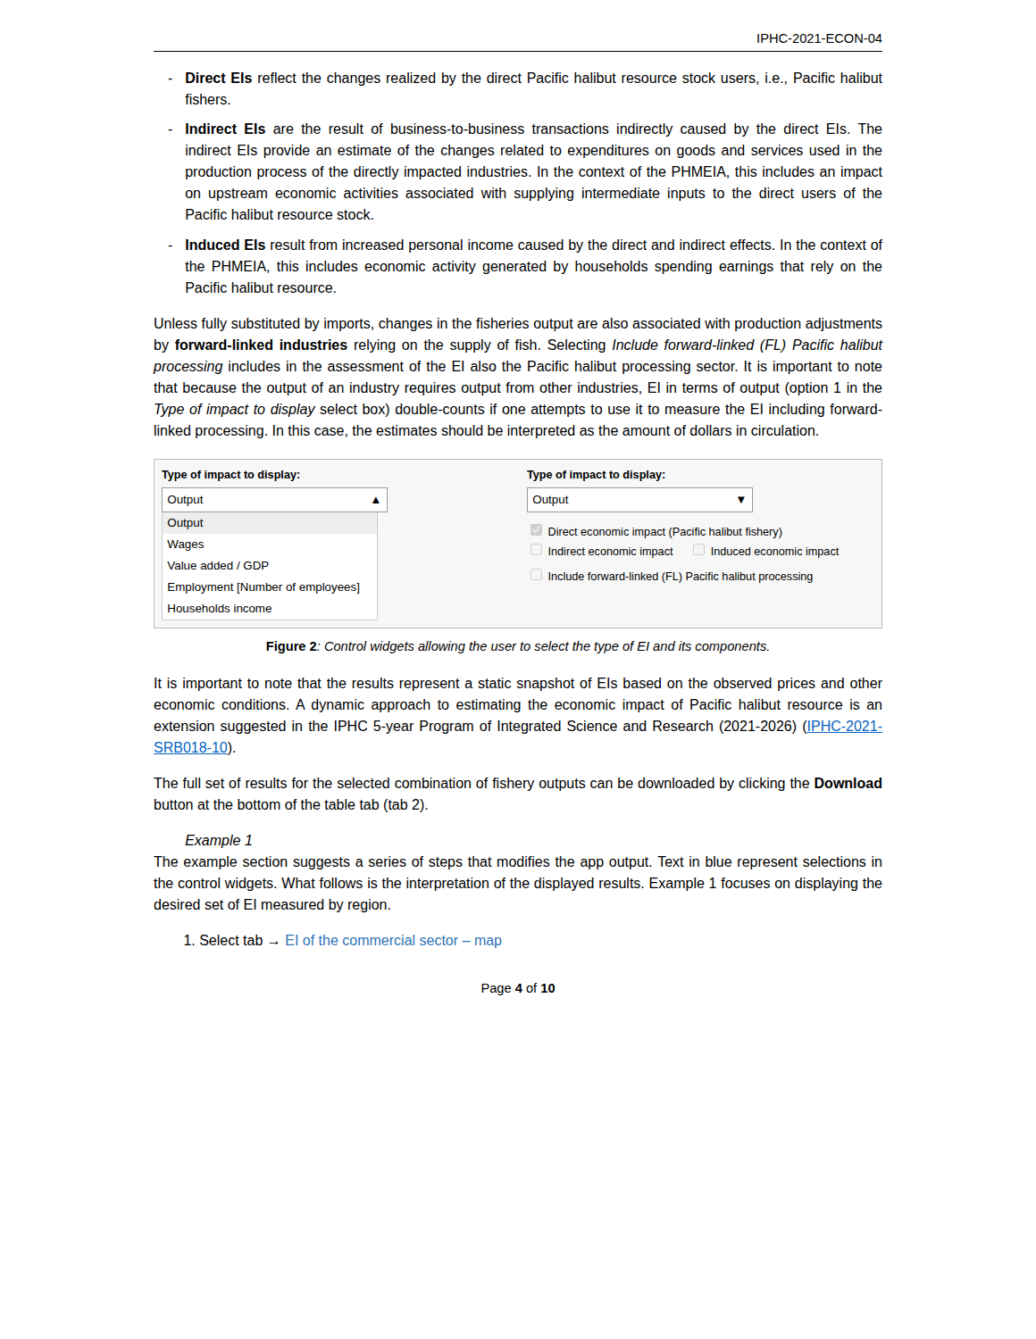IPHC-2021-ECON-04
Direct EIs reflect the changes realized by the direct Pacific halibut resource stock users, i.e., Pacific halibut fishers.
Indirect EIs are the result of business-to-business transactions indirectly caused by the direct EIs. The indirect EIs provide an estimate of the changes related to expenditures on goods and services used in the production process of the directly impacted industries. In the context of the PHMEIA, this includes an impact on upstream economic activities associated with supplying intermediate inputs to the direct users of the Pacific halibut resource stock.
Induced EIs result from increased personal income caused by the direct and indirect effects. In the context of the PHMEIA, this includes economic activity generated by households spending earnings that rely on the Pacific halibut resource.
Unless fully substituted by imports, changes in the fisheries output are also associated with production adjustments by forward-linked industries relying on the supply of fish. Selecting Include forward-linked (FL) Pacific halibut processing includes in the assessment of the EI also the Pacific halibut processing sector. It is important to note that because the output of an industry requires output from other industries, EI in terms of output (option 1 in the Type of impact to display select box) double-counts if one attempts to use it to measure the EI including forward-linked processing. In this case, the estimates should be interpreted as the amount of dollars in circulation.
Type of impact to display:
Output▲
Output
Wages
Value added / GDP
Employment [Number of employees]
Households income
Type of impact to display:
Output▼
Direct economic impact (Pacific halibut fishery) Indirect economic impact Induced economic impact
Include forward-linked (FL) Pacific halibut processing
Figure 2: Control widgets allowing the user to select the type of EI and its components.
It is important to note that the results represent a static snapshot of EIs based on the observed prices and other economic conditions. A dynamic approach to estimating the economic impact of Pacific halibut resource is an extension suggested in the IPHC 5-year Program of Integrated Science and Research (2021-2026) (IPHC-2021-SRB018-10).
The full set of results for the selected combination of fishery outputs can be downloaded by clicking the Download button at the bottom of the table tab (tab 2).
Example 1
The example section suggests a series of steps that modifies the app output. Text in blue represent selections in the control widgets. What follows is the interpretation of the displayed results. Example 1 focuses on displaying the desired set of EI measured by region.
Select tab → EI of the commercial sector – map
Page 4 of 10